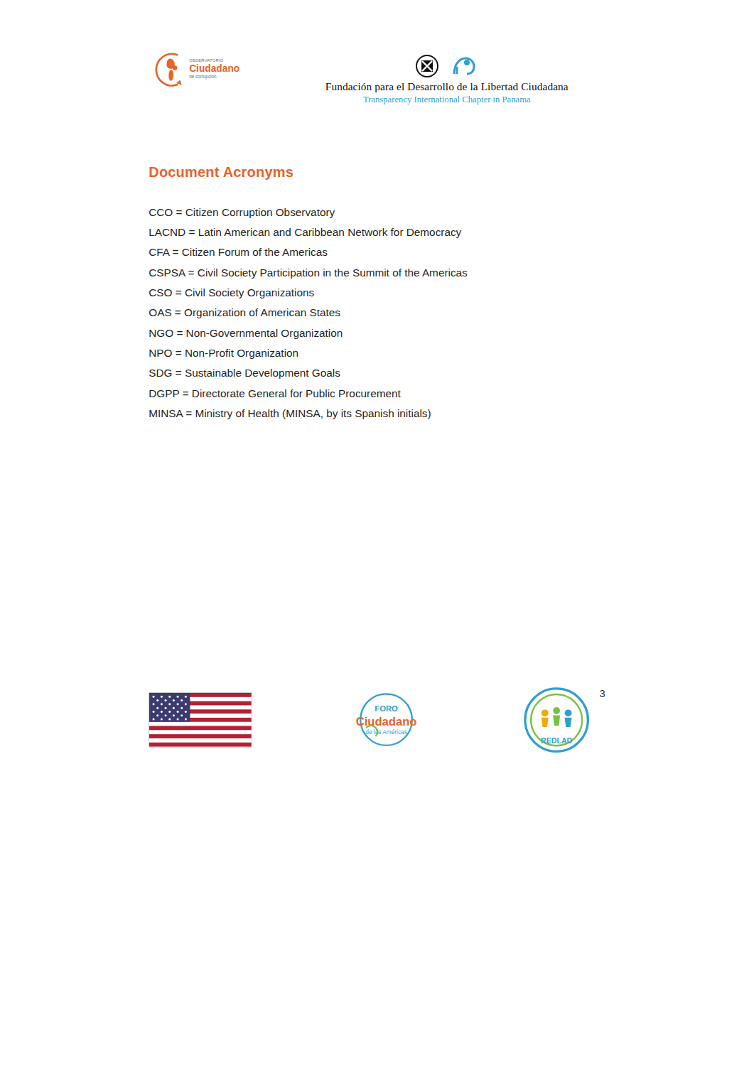OBSERVATORIO Ciudadano de corrupción
Fundación para el Desarrollo de la Libertad Ciudadana
Transparency International Chapter in Panama
Document Acronyms
CCO = Citizen Corruption Observatory
LACND = Latin American and Caribbean Network for Democracy
CFA = Citizen Forum of the Americas
CSPSA = Civil Society Participation in the Summit of the Americas
CSO = Civil Society Organizations
OAS = Organization of American States
NGO = Non-Governmental Organization
NPO = Non-Profit Organization
SDG = Sustainable Development Goals
DGPP = Directorate General for Public Procurement
MINSA = Ministry of Health (MINSA, by its Spanish initials)
FORO Ciudadano de las Américas
REDLAD
3